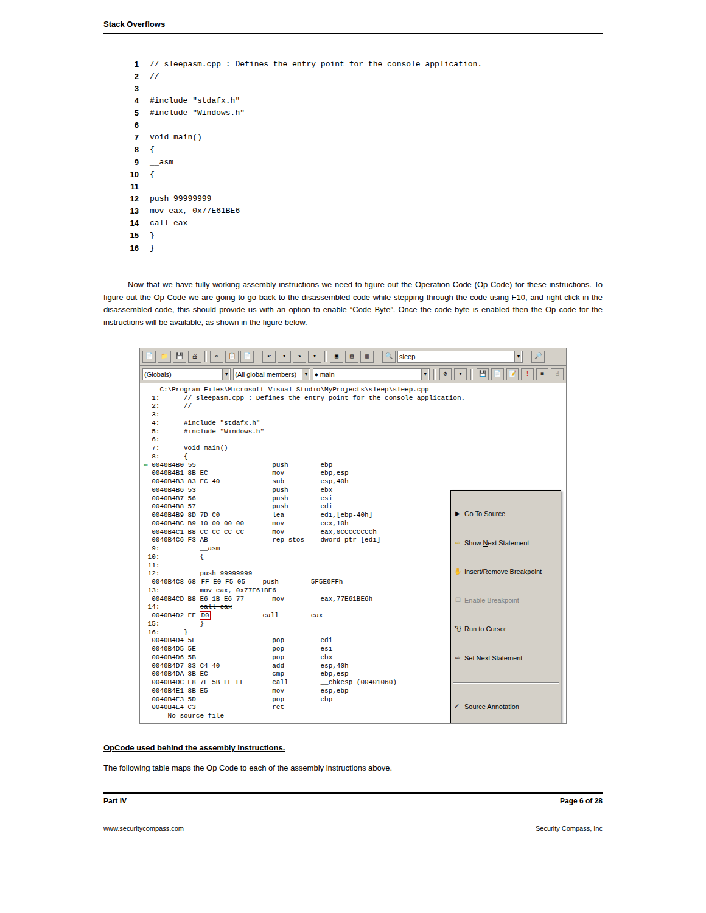Stack Overflows
| 1 | // sleepasm.cpp : Defines the entry point for the console application. |
| 2 | // |
| 3 | |
| 4 | #include "stdafx.h" |
| 5 | #include "Windows.h" |
| 6 | |
| 7 | void main() |
| 8 | { |
| 9 | __asm |
| 10 | { |
| 11 | |
| 12 | push 99999999 |
| 13 | mov eax, 0x77E61BE6 |
| 14 | call eax |
| 15 | } |
| 16 | } |
Now that we have fully working assembly instructions we need to figure out the Operation Code (Op Code) for these instructions. To figure out the Op Code we are going to go back to the disassembled code while stepping through the code using F10, and right click in the disassembled code, this should provide us with an option to enable “Code Byte”. Once the code byte is enabled then the Op code for the instructions will be available, as shown in the figure below.
📄 📁 💾 🖨 ✂ 📋 📄 ↶ ▾ ↷ ▾ ▣ ▤ ▥ 🔍 sleep▼ 🔎
(Globals)▼ (All global members)▼ ♦ main▼ ⚙ ▾ 💾 📄 📝 ! ≡ ☝
--- C:\Program Files\Microsoft Visual Studio\MyProjects\sleep\sleep.cpp ------------ 1: // sleepasm.cpp : Defines the entry point for the console application. 2: // 3: 4: #include "stdafx.h" 5: #include "Windows.h" 6: 7: void main() 8: { ⇨ 0040B4B0 55 push ebp 0040B4B1 8B EC mov ebp,esp 0040B4B3 83 EC 40 sub esp,40h 0040B4B6 53 push ebx 0040B4B7 56 push esi 0040B4B8 57 push edi 0040B4B9 8D 7D C0 lea edi,[ebp-40h] 0040B4BC B9 10 00 00 00 mov ecx,10h 0040B4C1 B8 CC CC CC CC mov eax,0CCCCCCCCh 0040B4C6 F3 AB rep stos dword ptr [edi] 9: __asm 10: { 11: 12: push 99999999 0040B4C8 68 FF E0 F5 05 push 5F5E0FFh 13: mov eax, 0x77E61BE6 0040B4CD B8 E6 1B E6 77 mov eax,77E61BE6h 14: call eax 0040B4D2 FF D0 call eax 15: } 16: } 0040B4D4 5F pop edi 0040B4D5 5E pop esi 0040B4D6 5B pop ebx 0040B4D7 83 C4 40 add esp,40h 0040B4DA 3B EC cmp ebp,esp 0040B4DC E8 7F 5B FF FF call __chkesp (00401060) 0040B4E1 8B E5 mov esp,ebp 0040B4E3 5D pop ebp 0040B4E4 C3 ret No source file
▶Go To Source
⇨Show Next Statement
✋Insert/Remove Breakpoint
☐Enable Breakpoint
*{}Run to Cursor
⇨Set Next Statement
✓Source Annotation
✓Code Bytes
Docking View
Close
OpCode used behind the assembly instructions.
The following table maps the Op Code to each of the assembly instructions above.
Part IV Page 6 of 28
www.securitycompass.com Security Compass, Inc